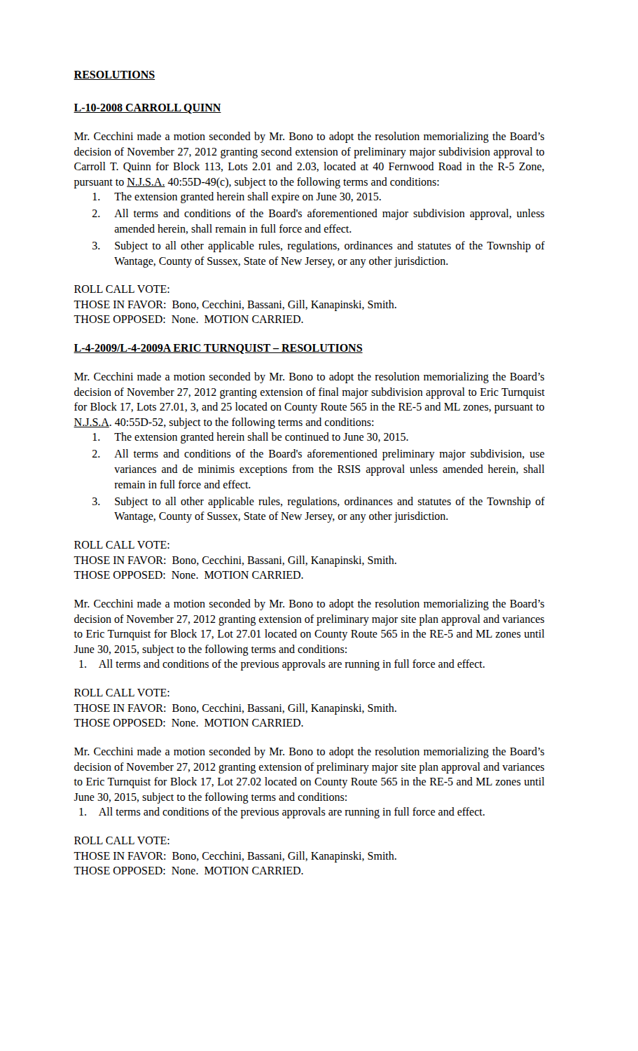RESOLUTIONS
L-10-2008 CARROLL QUINN
Mr. Cecchini made a motion seconded by Mr. Bono to adopt the resolution memorializing the Board’s decision of November 27, 2012 granting second extension of preliminary major subdivision approval to Carroll T. Quinn for Block 113, Lots 2.01 and 2.03, located at 40 Fernwood Road in the R-5 Zone, pursuant to N.J.S.A. 40:55D-49(c), subject to the following terms and conditions:
The extension granted herein shall expire on June 30, 2015.
All terms and conditions of the Board's aforementioned major subdivision approval, unless amended herein, shall remain in full force and effect.
Subject to all other applicable rules, regulations, ordinances and statutes of the Township of Wantage, County of Sussex, State of New Jersey, or any other jurisdiction.
ROLL CALL VOTE:
THOSE IN FAVOR: Bono, Cecchini, Bassani, Gill, Kanapinski, Smith.
THOSE OPPOSED: None. MOTION CARRIED.
L-4-2009/L-4-2009A ERIC TURNQUIST – RESOLUTIONS
Mr. Cecchini made a motion seconded by Mr. Bono to adopt the resolution memorializing the Board’s decision of November 27, 2012 granting extension of final major subdivision approval to Eric Turnquist for Block 17, Lots 27.01, 3, and 25 located on County Route 565 in the RE-5 and ML zones, pursuant to N.J.S.A. 40:55D-52, subject to the following terms and conditions:
The extension granted herein shall be continued to June 30, 2015.
All terms and conditions of the Board's aforementioned preliminary major subdivision, use variances and de minimis exceptions from the RSIS approval unless amended herein, shall remain in full force and effect.
Subject to all other applicable rules, regulations, ordinances and statutes of the Township of Wantage, County of Sussex, State of New Jersey, or any other jurisdiction.
ROLL CALL VOTE:
THOSE IN FAVOR: Bono, Cecchini, Bassani, Gill, Kanapinski, Smith.
THOSE OPPOSED: None. MOTION CARRIED.
Mr. Cecchini made a motion seconded by Mr. Bono to adopt the resolution memorializing the Board’s decision of November 27, 2012 granting extension of preliminary major site plan approval and variances to Eric Turnquist for Block 17, Lot 27.01 located on County Route 565 in the RE-5 and ML zones until June 30, 2015, subject to the following terms and conditions:
All terms and conditions of the previous approvals are running in full force and effect.
ROLL CALL VOTE:
THOSE IN FAVOR: Bono, Cecchini, Bassani, Gill, Kanapinski, Smith.
THOSE OPPOSED: None. MOTION CARRIED.
Mr. Cecchini made a motion seconded by Mr. Bono to adopt the resolution memorializing the Board’s decision of November 27, 2012 granting extension of preliminary major site plan approval and variances to Eric Turnquist for Block 17, Lot 27.02 located on County Route 565 in the RE-5 and ML zones until June 30, 2015, subject to the following terms and conditions:
All terms and conditions of the previous approvals are running in full force and effect.
ROLL CALL VOTE:
THOSE IN FAVOR: Bono, Cecchini, Bassani, Gill, Kanapinski, Smith.
THOSE OPPOSED: None. MOTION CARRIED.